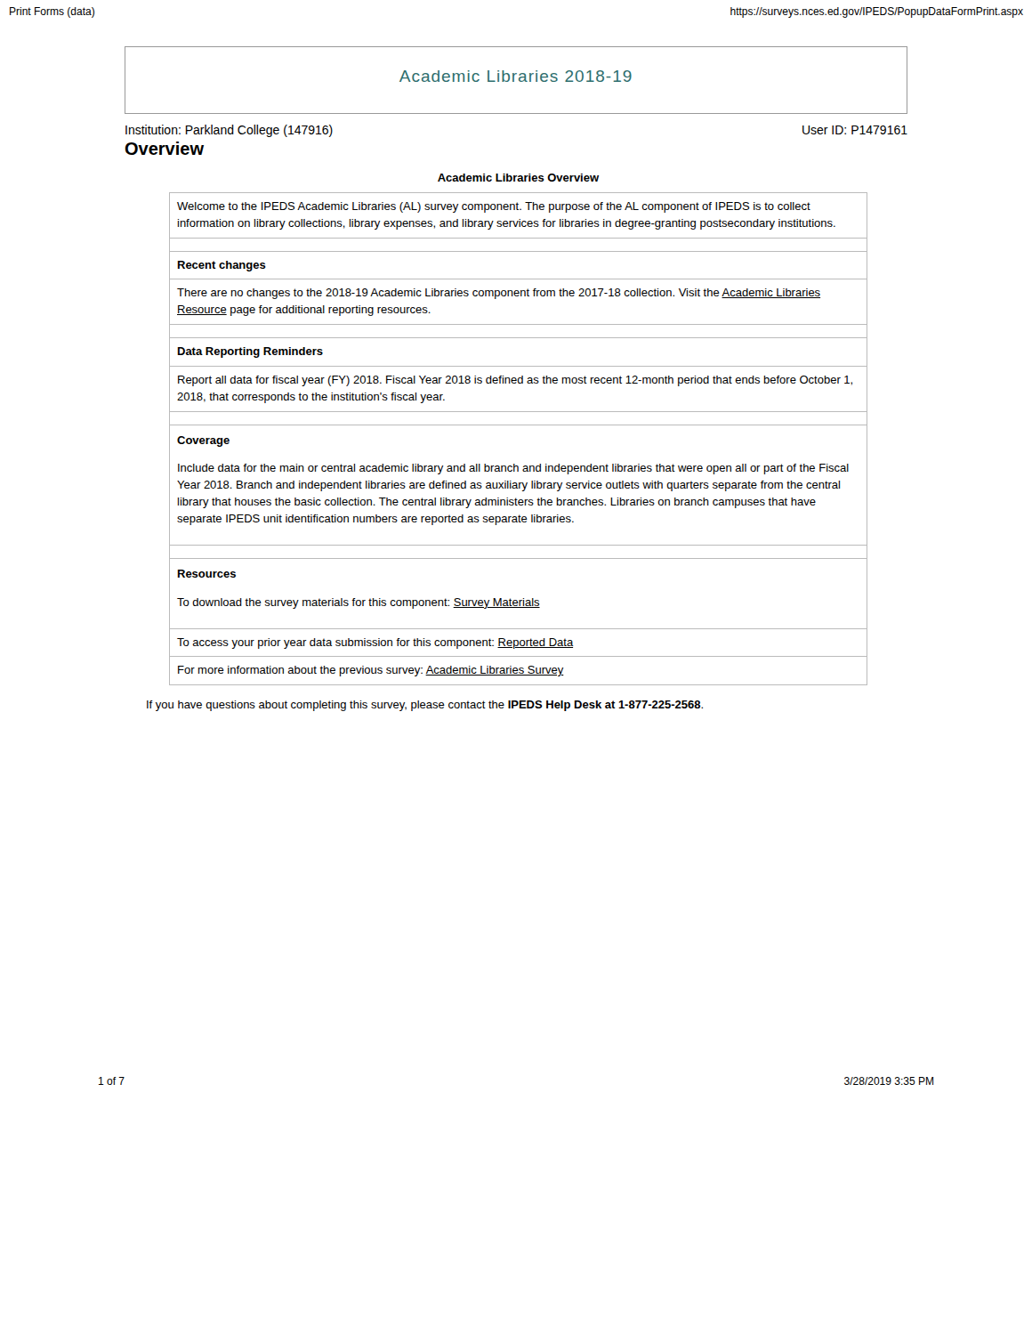Print Forms (data) https://surveys.nces.ed.gov/IPEDS/PopupDataFormPrint.aspx
Academic Libraries 2018-19
Institution: Parkland College (147916) User ID: P1479161
Overview
| | Academic Libraries Overview | |
| | Welcome to the IPEDS Academic Libraries (AL) survey component. The purpose of the AL component of IPEDS is to collect information on library collections, library expenses, and library services for libraries in degree-granting postsecondary institutions. | |
| | Recent changes | |
| | There are no changes to the 2018-19 Academic Libraries component from the 2017-18 collection. Visit the Academic Libraries Resource page for additional reporting resources. | |
| | Data Reporting Reminders | |
| | Report all data for fiscal year (FY) 2018. Fiscal Year 2018 is defined as the most recent 12-month period that ends before October 1, 2018, that corresponds to the institution's fiscal year. | |
| | Coverage Include data for the main or central academic library and all branch and independent libraries that were open all or part of the Fiscal Year 2018. Branch and independent libraries are defined as auxiliary library service outlets with quarters separate from the central library that houses the basic collection. The central library administers the branches. Libraries on branch campuses that have separate IPEDS unit identification numbers are reported as separate libraries. | |
| | Resources To download the survey materials for this component: Survey Materials | |
| | To access your prior year data submission for this component: Reported Data | |
| | For more information about the previous survey: Academic Libraries Survey | |
If you have questions about completing this survey, please contact the IPEDS Help Desk at 1-877-225-2568.
1 of 7 3/28/2019 3:35 PM